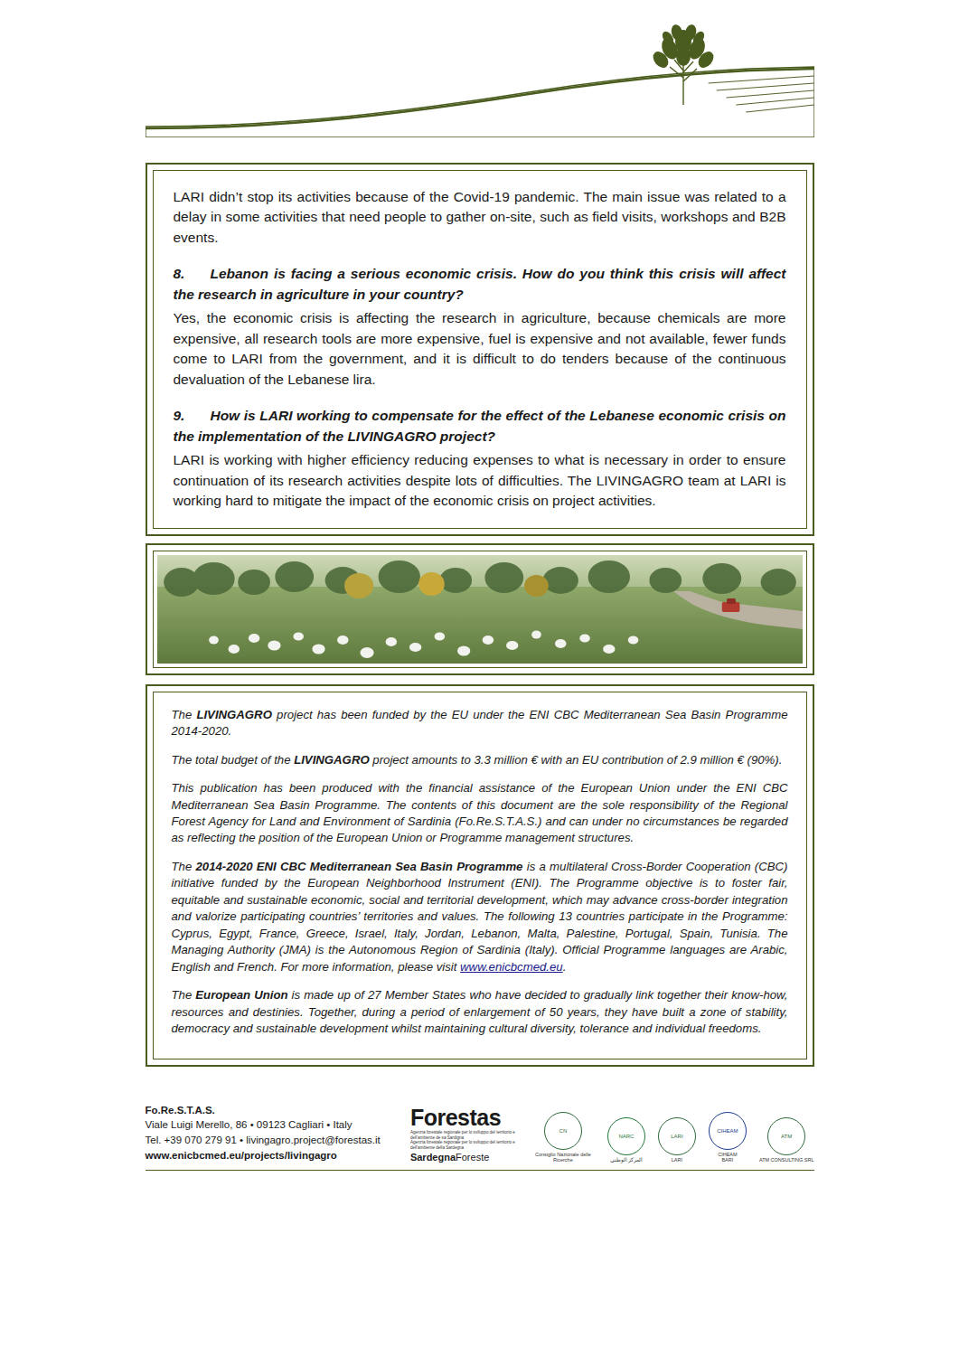LARI didn’t stop its activities because of the Covid-19 pandemic. The main issue was related to a delay in some activities that need people to gather on-site, such as field visits, workshops and B2B events.
8. Lebanon is facing a serious economic crisis. How do you think this crisis will affect the research in agriculture in your country?
Yes, the economic crisis is affecting the research in agriculture, because chemicals are more expensive, all research tools are more expensive, fuel is expensive and not available, fewer funds come to LARI from the government, and it is difficult to do tenders because of the continuous devaluation of the Lebanese lira.
9. How is LARI working to compensate for the effect of the Lebanese economic crisis on the implementation of the LIVINGAGRO project?
LARI is working with higher efficiency reducing expenses to what is necessary in order to ensure continuation of its research activities despite lots of difficulties. The LIVINGAGRO team at LARI is working hard to mitigate the impact of the economic crisis on project activities.
The LIVINGAGRO project has been funded by the EU under the ENI CBC Mediterranean Sea Basin Programme 2014-2020.
The total budget of the LIVINGAGRO project amounts to 3.3 million € with an EU contribution of 2.9 million € (90%).
This publication has been produced with the financial assistance of the European Union under the ENI CBC Mediterranean Sea Basin Programme. The contents of this document are the sole responsibility of the Regional Forest Agency for Land and Environment of Sardinia (Fo.Re.S.T.A.S.) and can under no circumstances be regarded as reflecting the position of the European Union or Programme management structures.
The 2014-2020 ENI CBC Mediterranean Sea Basin Programme is a multilateral Cross-Border Cooperation (CBC) initiative funded by the European Neighborhood Instrument (ENI). The Programme objective is to foster fair, equitable and sustainable economic, social and territorial development, which may advance cross-border integration and valorize participating countries’ territories and values. The following 13 countries participate in the Programme: Cyprus, Egypt, France, Greece, Israel, Italy, Jordan, Lebanon, Malta, Palestine, Portugal, Spain, Tunisia. The Managing Authority (JMA) is the Autonomous Region of Sardinia (Italy). Official Programme languages are Arabic, English and French. For more information, please visit www.enicbcmed.eu.
The European Union is made up of 27 Member States who have decided to gradually link together their know-how, resources and destinies. Together, during a period of enlargement of 50 years, they have built a zone of stability, democracy and sustainable development whilst maintaining cultural diversity, tolerance and individual freedoms.
Fo.Re.S.T.A.S.
Viale Luigi Merello, 86 • 09123 Cagliari • Italy
Tel. +39 070 279 91 • livingagro.project@forestas.it
www.enicbcmed.eu/projects/livingagro
Forestas
Agenzia forestale regionale per lo sviluppo del territorio e dell’ambiente de sa Sardigna
Agenzia forestale regionale per lo sviluppo del territorio e dell’ambiente della Sardegna
Sardegna Foreste
CN
Consiglio Nazionale delle Ricerche
NARC
المركز الوطني
LARI
LARI
CIHEAM
CIHEAM
BARI
ATM
ATM CONSULTING SRL